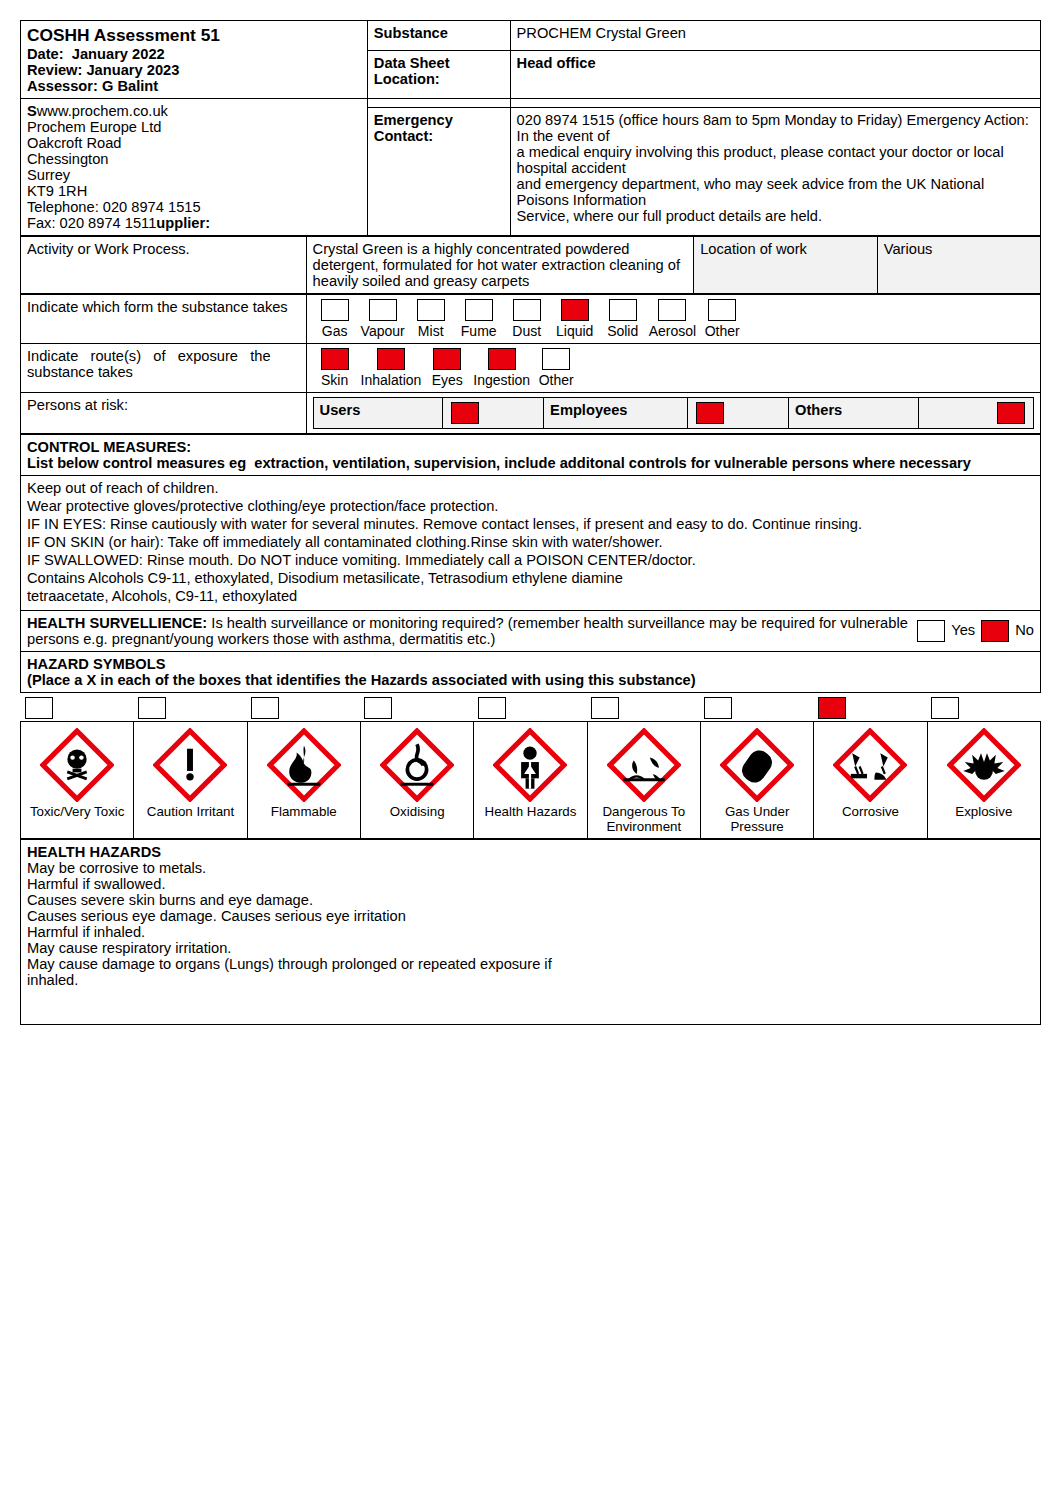| COSHH Assessment 51 Date: January 2022 Review: January 2023 Assessor: G Balint | Substance | PROCHEM Crystal Green |
| Data Sheet Location: | Head office |
| S www.prochem.co.uk Prochem Europe Ltd Oakcroft Road Chessington Surrey KT9 1RH Telephone: 020 8974 1515 Fax: 020 8974 1511 upplier: | | |
| Emergency Contact: | 020 8974 1515 (office hours 8am to 5pm Monday to Friday) Emergency Action: In the event of a medical enquiry involving this product, please contact your doctor or local hospital accident and emergency department, who may seek advice from the UK National Poisons Information Service, where our full product details are held. |
| Activity or Work Process. | Crystal Green is a highly concentrated powdered detergent, formulated for hot water extraction cleaning of heavily soiled and greasy carpets | Location of work | Various |
| Indicate which form the substance takes | Gas Vapour Mist Fume Dust Liquid Solid Aerosol Other |
| Indicate route(s) of exposure the substance takes | Skin Inhalation Eyes Ingestion Other |
| Persons at risk: | / Users / / Employees / / Others / / |
| CONTROL MEASURES: List below control measures eg extraction, ventilation, supervision, include additonal controls for vulnerable persons where necessary |
| Keep out of reach of children. Wear protective gloves/protective clothing/eye protection/face protection. IF IN EYES: Rinse cautiously with water for several minutes. Remove contact lenses, if present and easy to do. Continue rinsing. IF ON SKIN (or hair): Take off immediately all contaminated clothing.Rinse skin with water/shower. IF SWALLOWED: Rinse mouth. Do NOT induce vomiting. Immediately call a POISON CENTER/doctor. Contains Alcohols C9-11, ethoxylated, Disodium metasilicate, Tetrasodium ethylene diamine tetraacetate, Alcohols, C9-11, ethoxylated |
| HEALTH SURVELLIENCE: Is health surveillance or monitoring required? (remember health surveillance may be required for vulnerable persons e.g. pregnant/young workers those with asthma, dermatitis etc.) Yes No |
| HAZARD SYMBOLS (Place a X in each of the boxes that identifies the Hazards associated with using this substance) |
| Toxic/Very Toxic | Caution Irritant | Flammable | Oxidising | Health Hazards | Dangerous To Environment | Gas Under Pressure | Corrosive | Explosive |
| HEALTH HAZARDS May be corrosive to metals. Harmful if swallowed. Causes severe skin burns and eye damage. Causes serious eye damage. Causes serious eye irritation Harmful if inhaled. May cause respiratory irritation. May cause damage to organs (Lungs) through prolonged or repeated exposure if inhaled. |